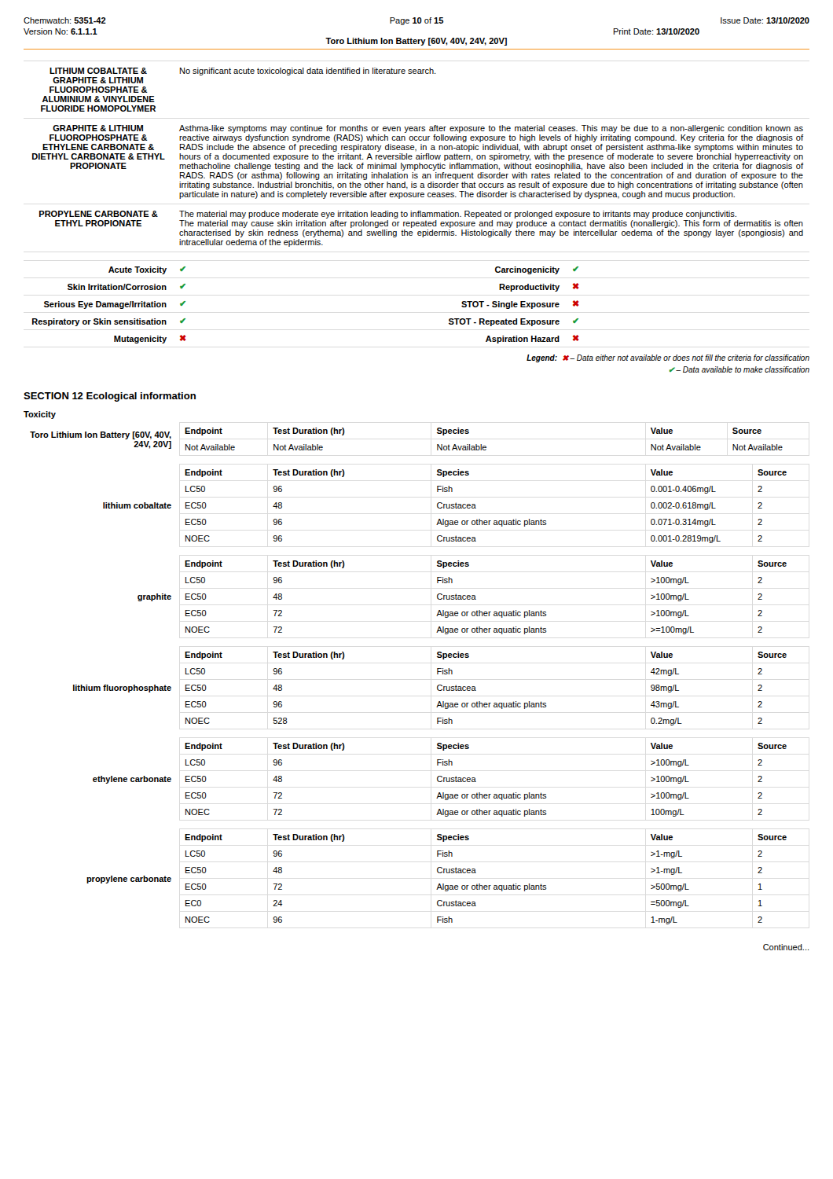Chemwatch: 5351-42
Page 10 of 15
Issue Date: 13/10/2020
Version No: 6.1.1.1
Print Date: 13/10/2020
Toro Lithium Ion Battery [60V, 40V, 24V, 20V]
| LITHIUM COBALTATE & GRAPHITE & LITHIUM FLUOROPHOSPHATE & ALUMINIUM & VINYLIDENE FLUORIDE HOMOPOLYMER | No significant acute toxicological data identified in literature search. |
| GRAPHITE & LITHIUM FLUOROPHOSPHATE & ETHYLENE CARBONATE & DIETHYL CARBONATE & ETHYL PROPIONATE | Asthma-like symptoms may continue for months or even years after exposure to the material ceases. This may be due to a non-allergenic condition known as reactive airways dysfunction syndrome (RADS) which can occur following exposure to high levels of highly irritating compound. Key criteria for the diagnosis of RADS include the absence of preceding respiratory disease, in a non-atopic individual, with abrupt onset of persistent asthma-like symptoms within minutes to hours of a documented exposure to the irritant. A reversible airflow pattern, on spirometry, with the presence of moderate to severe bronchial hyperreactivity on methacholine challenge testing and the lack of minimal lymphocytic inflammation, without eosinophilia, have also been included in the criteria for diagnosis of RADS. RADS (or asthma) following an irritating inhalation is an infrequent disorder with rates related to the concentration of and duration of exposure to the irritating substance. Industrial bronchitis, on the other hand, is a disorder that occurs as result of exposure due to high concentrations of irritating substance (often particulate in nature) and is completely reversible after exposure ceases. The disorder is characterised by dyspnea, cough and mucus production. |
| PROPYLENE CARBONATE & ETHYL PROPIONATE | The material may produce moderate eye irritation leading to inflammation. Repeated or prolonged exposure to irritants may produce conjunctivitis. The material may cause skin irritation after prolonged or repeated exposure and may produce a contact dermatitis (nonallergic). This form of dermatitis is often characterised by skin redness (erythema) and swelling the epidermis. Histologically there may be intercellular oedema of the spongy layer (spongiosis) and intracellular oedema of the epidermis. |
| Acute Toxicity | ✔ | Carcinogenicity | ✔ |
| Skin Irritation/Corrosion | ✔ | Reproductivity | ✖ |
| Serious Eye Damage/Irritation | ✔ | STOT - Single Exposure | ✖ |
| Respiratory or Skin sensitisation | ✔ | STOT - Repeated Exposure | ✔ |
| Mutagenicity | ✖ | Aspiration Hazard | ✖ |
Legend: ✖ – Data either not available or does not fill the criteria for classification
✔ – Data available to make classification
SECTION 12 Ecological information
Toxicity
Toro Lithium Ion Battery [60V, 40V, 24V, 20V]
| Endpoint | Test Duration (hr) | Species | Value | Source |
| --- | --- | --- | --- | --- |
| Not Available | Not Available | Not Available | Not Available | Not Available |
lithium cobaltate
| Endpoint | Test Duration (hr) | Species | Value | Source |
| --- | --- | --- | --- | --- |
| LC50 | 96 | Fish | 0.001-0.406mg/L | 2 |
| EC50 | 48 | Crustacea | 0.002-0.618mg/L | 2 |
| EC50 | 96 | Algae or other aquatic plants | 0.071-0.314mg/L | 2 |
| NOEC | 96 | Crustacea | 0.001-0.2819mg/L | 2 |
graphite
| Endpoint | Test Duration (hr) | Species | Value | Source |
| --- | --- | --- | --- | --- |
| LC50 | 96 | Fish | >100mg/L | 2 |
| EC50 | 48 | Crustacea | >100mg/L | 2 |
| EC50 | 72 | Algae or other aquatic plants | >100mg/L | 2 |
| NOEC | 72 | Algae or other aquatic plants | >=100mg/L | 2 |
lithium fluorophosphate
| Endpoint | Test Duration (hr) | Species | Value | Source |
| --- | --- | --- | --- | --- |
| LC50 | 96 | Fish | 42mg/L | 2 |
| EC50 | 48 | Crustacea | 98mg/L | 2 |
| EC50 | 96 | Algae or other aquatic plants | 43mg/L | 2 |
| NOEC | 528 | Fish | 0.2mg/L | 2 |
ethylene carbonate
| Endpoint | Test Duration (hr) | Species | Value | Source |
| --- | --- | --- | --- | --- |
| LC50 | 96 | Fish | >100mg/L | 2 |
| EC50 | 48 | Crustacea | >100mg/L | 2 |
| EC50 | 72 | Algae or other aquatic plants | >100mg/L | 2 |
| NOEC | 72 | Algae or other aquatic plants | 100mg/L | 2 |
propylene carbonate
| Endpoint | Test Duration (hr) | Species | Value | Source |
| --- | --- | --- | --- | --- |
| LC50 | 96 | Fish | >1-mg/L | 2 |
| EC50 | 48 | Crustacea | >1-mg/L | 2 |
| EC50 | 72 | Algae or other aquatic plants | >500mg/L | 1 |
| EC0 | 24 | Crustacea | =500mg/L | 1 |
| NOEC | 96 | Fish | 1-mg/L | 2 |
Continued...